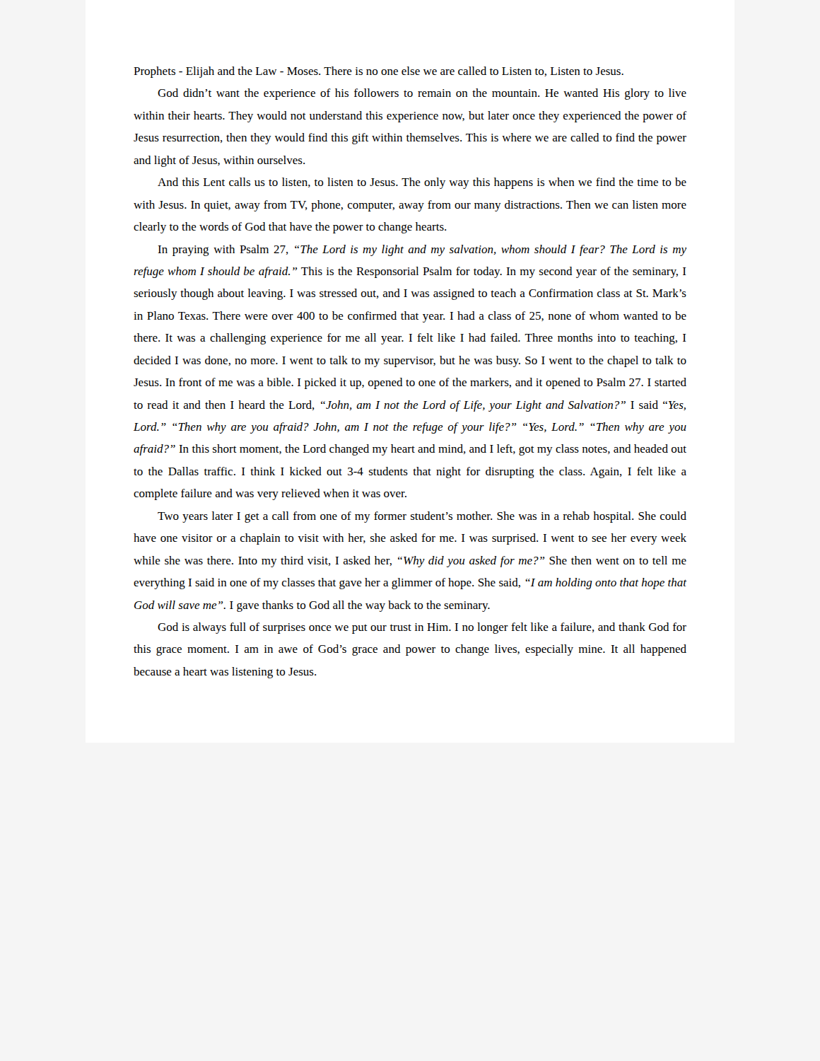Prophets - Elijah and the Law - Moses. There is no one else we are called to Listen to, Listen to Jesus.
God didn’t want the experience of his followers to remain on the mountain. He wanted His glory to live within their hearts. They would not understand this experience now, but later once they experienced the power of Jesus resurrection, then they would find this gift within themselves. This is where we are called to find the power and light of Jesus, within ourselves.
And this Lent calls us to listen, to listen to Jesus. The only way this happens is when we find the time to be with Jesus. In quiet, away from TV, phone, computer, away from our many distractions. Then we can listen more clearly to the words of God that have the power to change hearts.
In praying with Psalm 27, “The Lord is my light and my salvation, whom should I fear? The Lord is my refuge whom I should be afraid.” This is the Responsorial Psalm for today. In my second year of the seminary, I seriously though about leaving. I was stressed out, and I was assigned to teach a Confirmation class at St. Mark’s in Plano Texas. There were over 400 to be confirmed that year. I had a class of 25, none of whom wanted to be there. It was a challenging experience for me all year. I felt like I had failed. Three months into to teaching, I decided I was done, no more. I went to talk to my supervisor, but he was busy. So I went to the chapel to talk to Jesus. In front of me was a bible. I picked it up, opened to one of the markers, and it opened to Psalm 27. I started to read it and then I heard the Lord, “John, am I not the Lord of Life, your Light and Salvation?” I said “Yes, Lord.” “Then why are you afraid? John, am I not the refuge of your life?” “Yes, Lord.” “Then why are you afraid?” In this short moment, the Lord changed my heart and mind, and I left, got my class notes, and headed out to the Dallas traffic. I think I kicked out 3-4 students that night for disrupting the class. Again, I felt like a complete failure and was very relieved when it was over.
Two years later I get a call from one of my former student’s mother. She was in a rehab hospital. She could have one visitor or a chaplain to visit with her, she asked for me. I was surprised. I went to see her every week while she was there. Into my third visit, I asked her, “Why did you asked for me?” She then went on to tell me everything I said in one of my classes that gave her a glimmer of hope. She said, “I am holding onto that hope that God will save me”. I gave thanks to God all the way back to the seminary.
God is always full of surprises once we put our trust in Him. I no longer felt like a failure, and thank God for this grace moment. I am in awe of God’s grace and power to change lives, especially mine. It all happened because a heart was listening to Jesus.